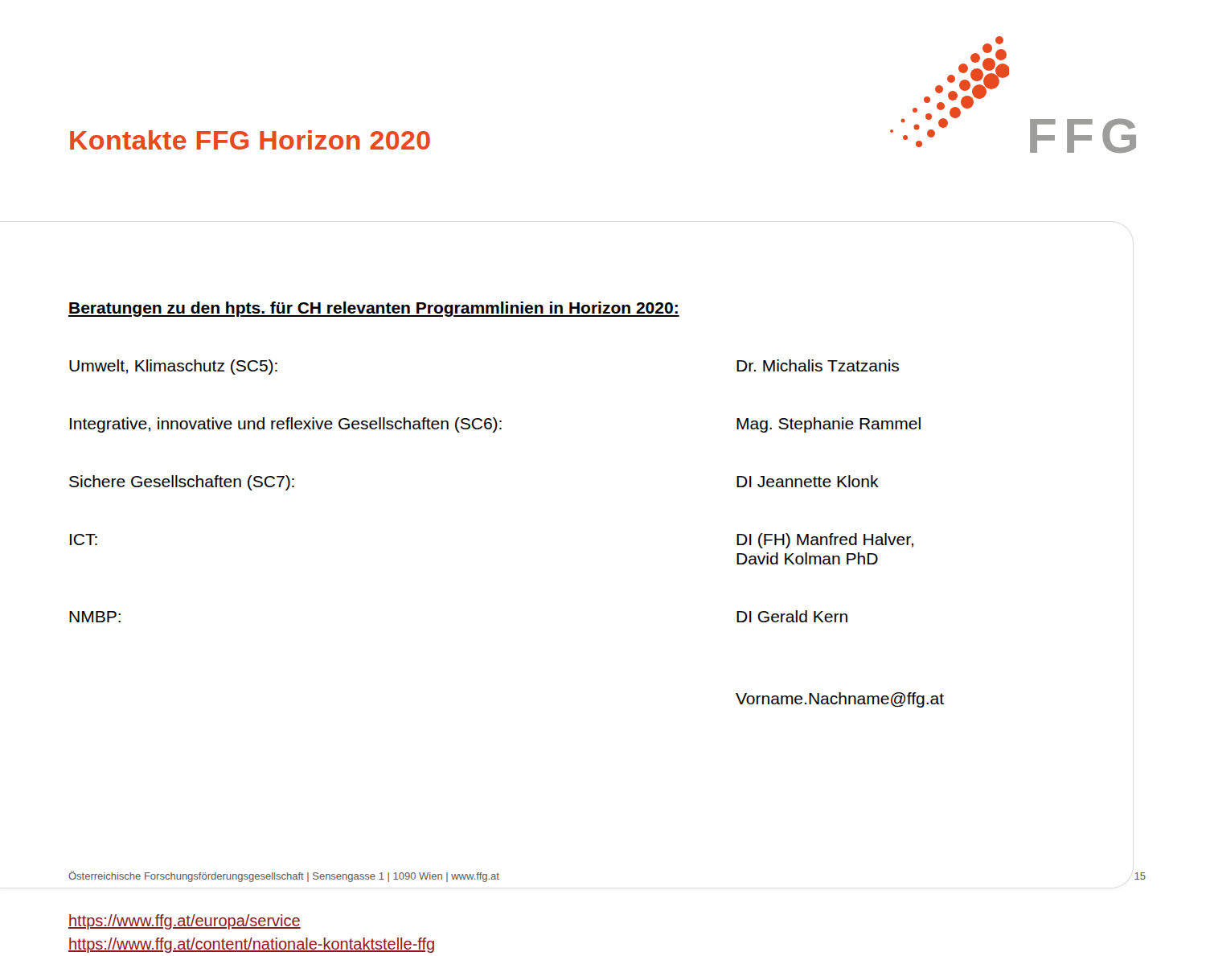FFG
Kontakte FFG Horizon 2020
Beratungen zu den hpts. für CH relevanten Programmlinien in Horizon 2020:
| Umwelt, Klimaschutz (SC5): | Dr. Michalis Tzatzanis |
| Integrative, innovative und reflexive Gesellschaften (SC6): | Mag. Stephanie Rammel |
| Sichere Gesellschaften (SC7): | DI Jeannette Klonk |
| ICT: | DI (FH) Manfred Halver, David Kolman PhD |
| NMBP: | DI Gerald Kern |
| | Vorname.Nachname@ffg.at |
https://www.ffg.at/europa/service
https://www.ffg.at/content/nationale-kontaktstelle-ffg
Österreichische Forschungsförderungsgesellschaft | Sensengasse 1 | 1090 Wien | www.ffg.at
15